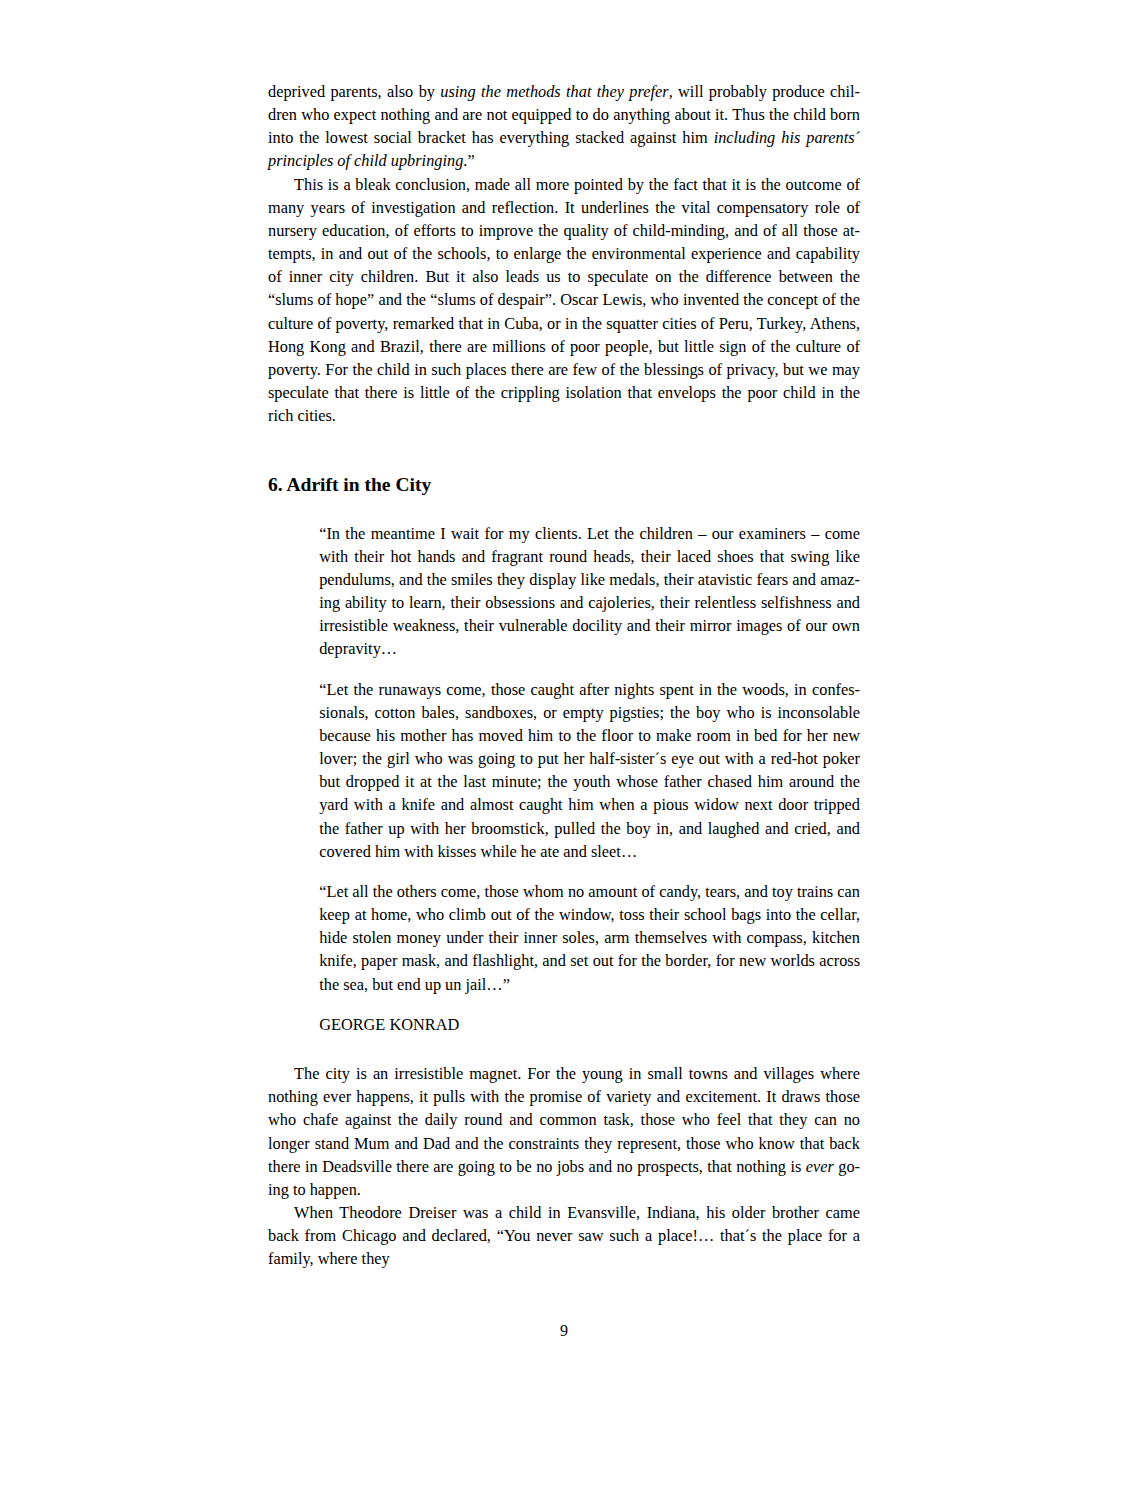deprived parents, also by using the methods that they prefer, will probably produce children who expect nothing and are not equipped to do anything about it. Thus the child born into the lowest social bracket has everything stacked against him including his parents´ principles of child upbringing.”
This is a bleak conclusion, made all more pointed by the fact that it is the outcome of many years of investigation and reflection. It underlines the vital compensatory role of nursery education, of efforts to improve the quality of child-minding, and of all those attempts, in and out of the schools, to enlarge the environmental experience and capability of inner city children. But it also leads us to speculate on the difference between the “slums of hope” and the “slums of despair”. Oscar Lewis, who invented the concept of the culture of poverty, remarked that in Cuba, or in the squatter cities of Peru, Turkey, Athens, Hong Kong and Brazil, there are millions of poor people, but little sign of the culture of poverty. For the child in such places there are few of the blessings of privacy, but we may speculate that there is little of the crippling isolation that envelops the poor child in the rich cities.
6. Adrift in the City
“In the meantime I wait for my clients. Let the children – our examiners – come with their hot hands and fragrant round heads, their laced shoes that swing like pendulums, and the smiles they display like medals, their atavistic fears and amazing ability to learn, their obsessions and cajoleries, their relentless selfishness and irresistible weakness, their vulnerable docility and their mirror images of our own depravity…
“Let the runaways come, those caught after nights spent in the woods, in confessionals, cotton bales, sandboxes, or empty pigsties; the boy who is inconsolable because his mother has moved him to the floor to make room in bed for her new lover; the girl who was going to put her half-sister´s eye out with a red-hot poker but dropped it at the last minute; the youth whose father chased him around the yard with a knife and almost caught him when a pious widow next door tripped the father up with her broomstick, pulled the boy in, and laughed and cried, and covered him with kisses while he ate and sleet…
“Let all the others come, those whom no amount of candy, tears, and toy trains can keep at home, who climb out of the window, toss their school bags into the cellar, hide stolen money under their inner soles, arm themselves with compass, kitchen knife, paper mask, and flashlight, and set out for the border, for new worlds across the sea, but end up un jail…”
GEORGE KONRAD
The city is an irresistible magnet. For the young in small towns and villages where nothing ever happens, it pulls with the promise of variety and excitement. It draws those who chafe against the daily round and common task, those who feel that they can no longer stand Mum and Dad and the constraints they represent, those who know that back there in Deadsville there are going to be no jobs and no prospects, that nothing is ever going to happen.
When Theodore Dreiser was a child in Evansville, Indiana, his older brother came back from Chicago and declared, “You never saw such a place!… that´s the place for a family, where they
9